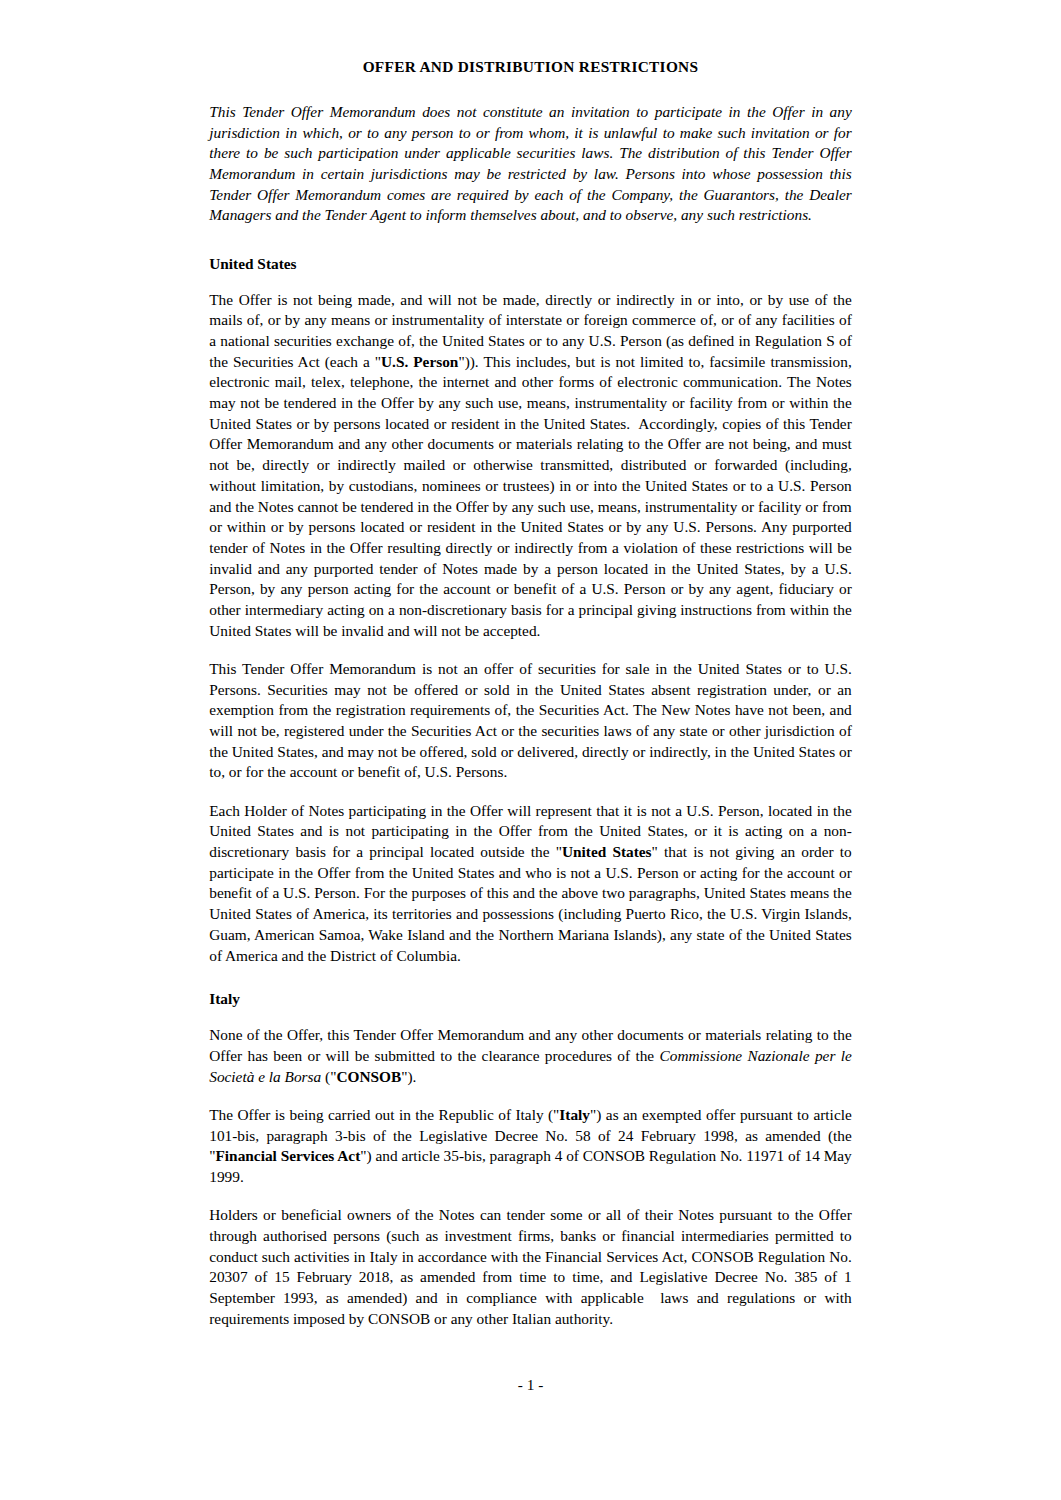Offer and Distribution Restrictions
This Tender Offer Memorandum does not constitute an invitation to participate in the Offer in any jurisdiction in which, or to any person to or from whom, it is unlawful to make such invitation or for there to be such participation under applicable securities laws. The distribution of this Tender Offer Memorandum in certain jurisdictions may be restricted by law. Persons into whose possession this Tender Offer Memorandum comes are required by each of the Company, the Guarantors, the Dealer Managers and the Tender Agent to inform themselves about, and to observe, any such restrictions.
United States
The Offer is not being made, and will not be made, directly or indirectly in or into, or by use of the mails of, or by any means or instrumentality of interstate or foreign commerce of, or of any facilities of a national securities exchange of, the United States or to any U.S. Person (as defined in Regulation S of the Securities Act (each a "U.S. Person")). This includes, but is not limited to, facsimile transmission, electronic mail, telex, telephone, the internet and other forms of electronic communication. The Notes may not be tendered in the Offer by any such use, means, instrumentality or facility from or within the United States or by persons located or resident in the United States. Accordingly, copies of this Tender Offer Memorandum and any other documents or materials relating to the Offer are not being, and must not be, directly or indirectly mailed or otherwise transmitted, distributed or forwarded (including, without limitation, by custodians, nominees or trustees) in or into the United States or to a U.S. Person and the Notes cannot be tendered in the Offer by any such use, means, instrumentality or facility or from or within or by persons located or resident in the United States or by any U.S. Persons. Any purported tender of Notes in the Offer resulting directly or indirectly from a violation of these restrictions will be invalid and any purported tender of Notes made by a person located in the United States, by a U.S. Person, by any person acting for the account or benefit of a U.S. Person or by any agent, fiduciary or other intermediary acting on a non-discretionary basis for a principal giving instructions from within the United States will be invalid and will not be accepted.
This Tender Offer Memorandum is not an offer of securities for sale in the United States or to U.S. Persons. Securities may not be offered or sold in the United States absent registration under, or an exemption from the registration requirements of, the Securities Act. The New Notes have not been, and will not be, registered under the Securities Act or the securities laws of any state or other jurisdiction of the United States, and may not be offered, sold or delivered, directly or indirectly, in the United States or to, or for the account or benefit of, U.S. Persons.
Each Holder of Notes participating in the Offer will represent that it is not a U.S. Person, located in the United States and is not participating in the Offer from the United States, or it is acting on a non-discretionary basis for a principal located outside the "United States" that is not giving an order to participate in the Offer from the United States and who is not a U.S. Person or acting for the account or benefit of a U.S. Person. For the purposes of this and the above two paragraphs, United States means the United States of America, its territories and possessions (including Puerto Rico, the U.S. Virgin Islands, Guam, American Samoa, Wake Island and the Northern Mariana Islands), any state of the United States of America and the District of Columbia.
Italy
None of the Offer, this Tender Offer Memorandum and any other documents or materials relating to the Offer has been or will be submitted to the clearance procedures of the Commissione Nazionale per le Società e la Borsa ("CONSOB").
The Offer is being carried out in the Republic of Italy ("Italy") as an exempted offer pursuant to article 101-bis, paragraph 3-bis of the Legislative Decree No. 58 of 24 February 1998, as amended (the "Financial Services Act") and article 35-bis, paragraph 4 of CONSOB Regulation No. 11971 of 14 May 1999.
Holders or beneficial owners of the Notes can tender some or all of their Notes pursuant to the Offer through authorised persons (such as investment firms, banks or financial intermediaries permitted to conduct such activities in Italy in accordance with the Financial Services Act, CONSOB Regulation No. 20307 of 15 February 2018, as amended from time to time, and Legislative Decree No. 385 of 1 September 1993, as amended) and in compliance with applicable laws and regulations or with requirements imposed by CONSOB or any other Italian authority.
- 1 -